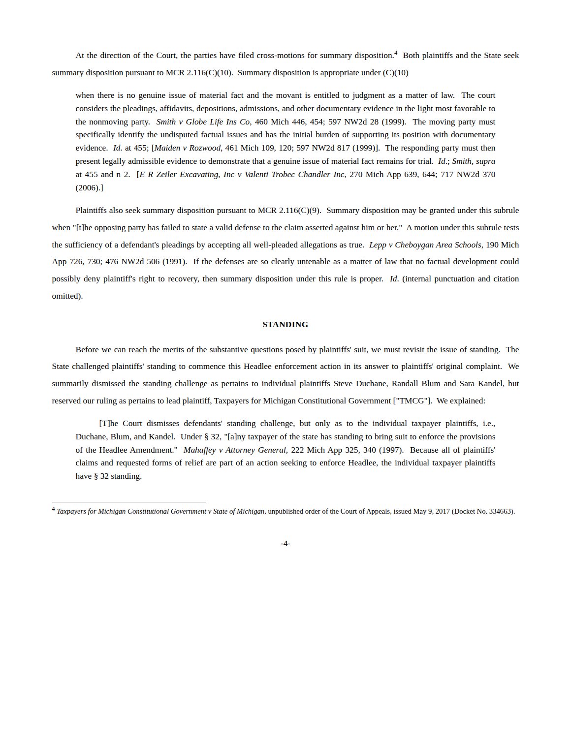At the direction of the Court, the parties have filed cross-motions for summary disposition.4 Both plaintiffs and the State seek summary disposition pursuant to MCR 2.116(C)(10). Summary disposition is appropriate under (C)(10)
when there is no genuine issue of material fact and the movant is entitled to judgment as a matter of law. The court considers the pleadings, affidavits, depositions, admissions, and other documentary evidence in the light most favorable to the nonmoving party. Smith v Globe Life Ins Co, 460 Mich 446, 454; 597 NW2d 28 (1999). The moving party must specifically identify the undisputed factual issues and has the initial burden of supporting its position with documentary evidence. Id. at 455; [Maiden v Rozwood, 461 Mich 109, 120; 597 NW2d 817 (1999)]. The responding party must then present legally admissible evidence to demonstrate that a genuine issue of material fact remains for trial. Id.; Smith, supra at 455 and n 2. [E R Zeiler Excavating, Inc v Valenti Trobec Chandler Inc, 270 Mich App 639, 644; 717 NW2d 370 (2006).]
Plaintiffs also seek summary disposition pursuant to MCR 2.116(C)(9). Summary disposition may be granted under this subrule when "[t]he opposing party has failed to state a valid defense to the claim asserted against him or her." A motion under this subrule tests the sufficiency of a defendant's pleadings by accepting all well-pleaded allegations as true. Lepp v Cheboygan Area Schools, 190 Mich App 726, 730; 476 NW2d 506 (1991). If the defenses are so clearly untenable as a matter of law that no factual development could possibly deny plaintiff's right to recovery, then summary disposition under this rule is proper. Id. (internal punctuation and citation omitted).
STANDING
Before we can reach the merits of the substantive questions posed by plaintiffs' suit, we must revisit the issue of standing. The State challenged plaintiffs' standing to commence this Headlee enforcement action in its answer to plaintiffs' original complaint. We summarily dismissed the standing challenge as pertains to individual plaintiffs Steve Duchane, Randall Blum and Sara Kandel, but reserved our ruling as pertains to lead plaintiff, Taxpayers for Michigan Constitutional Government ["TMCG"]. We explained:
[T]he Court dismisses defendants' standing challenge, but only as to the individual taxpayer plaintiffs, i.e., Duchane, Blum, and Kandel. Under § 32, "[a]ny taxpayer of the state has standing to bring suit to enforce the provisions of the Headlee Amendment." Mahaffey v Attorney General, 222 Mich App 325, 340 (1997). Because all of plaintiffs' claims and requested forms of relief are part of an action seeking to enforce Headlee, the individual taxpayer plaintiffs have § 32 standing.
4 Taxpayers for Michigan Constitutional Government v State of Michigan, unpublished order of the Court of Appeals, issued May 9, 2017 (Docket No. 334663).
-4-